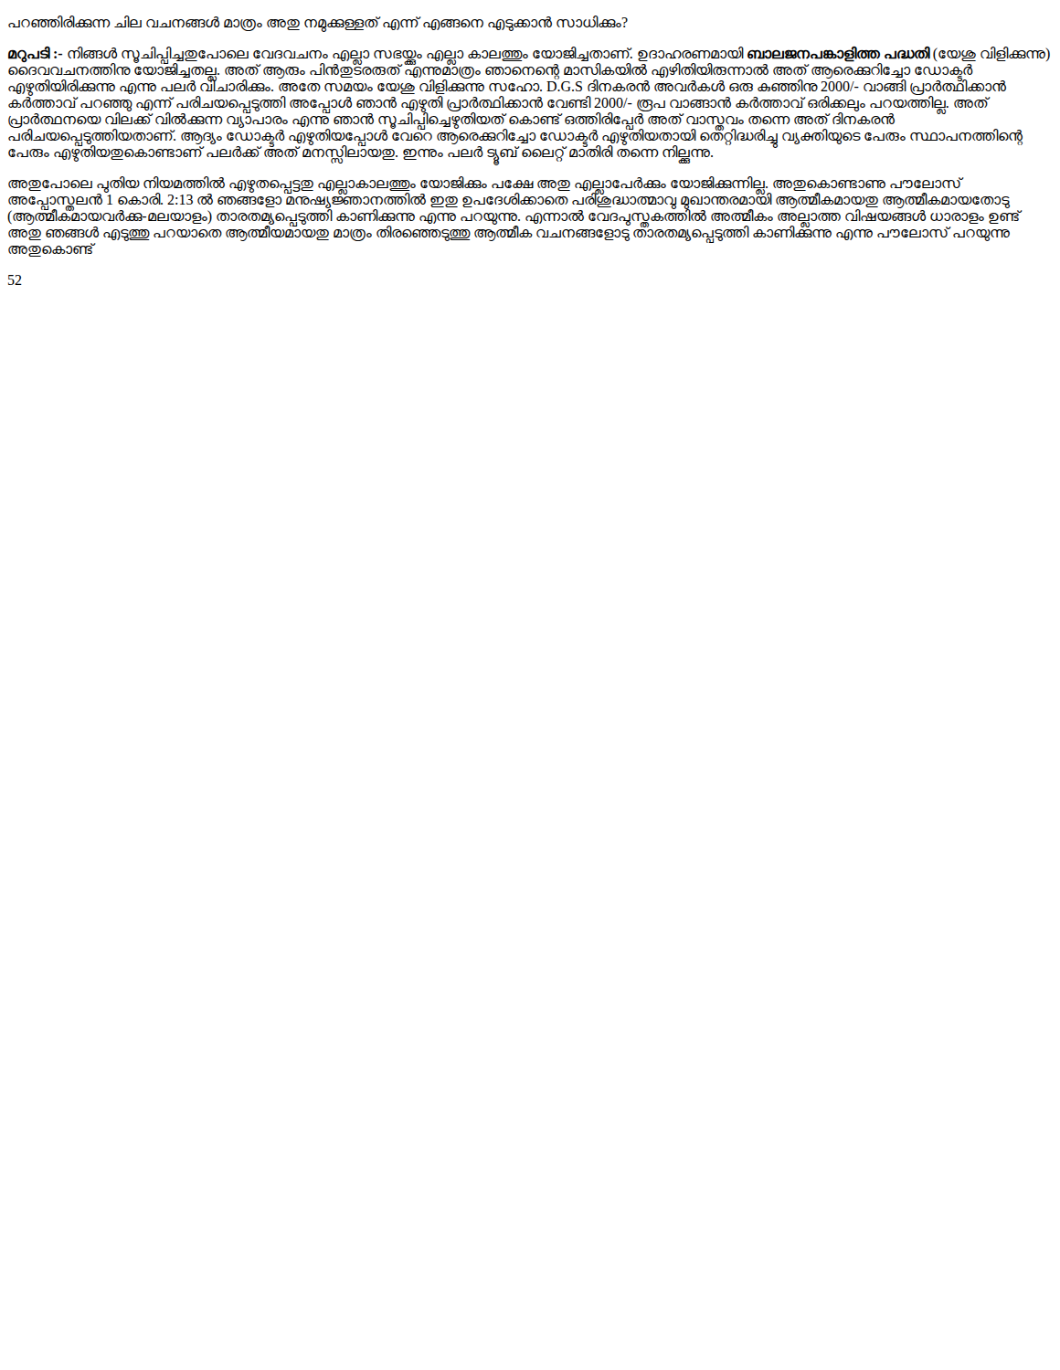പറഞ്ഞിരിക്കുന്ന ചില വചനങ്ങൾ മാത്രം അതു നമുക്കുള്ളത് എന്ന് എങ്ങനെ എടുക്കാൻ സാധിക്കും?
മറുപടി :- നിങ്ങൾ സൂചിപ്പിച്ചതുപോലെ വേദവചനം എല്ലാ സഭയ്ക്കും എല്ലാ കാലത്തും യോജിച്ചതാണ്. ഉദാഹരണമായി ബാലജനപങ്കാളിത്ത പദ്ധതി (യേശു വിളിക്കുന്നു) ദൈവവചനത്തിനു യോജിച്ചതല്ല. അത് ആരും പിൻതുടരരുത് എന്നുമാത്രം ഞാനെന്റെ മാസികയിൽ എഴിതിയിരുന്നാൽ അത് ആരെക്കുറിച്ചോ ഡോക്ടർ എഴുതിയിരിക്കുന്നു എന്നു പലർ വിചാരിക്കും. അതേ സമയം യേശു വിളിക്കുന്നു സഹോ. D.G.S ദിനകരൻ അവർകൾ ഒരു കുഞ്ഞിനു 2000/- വാങ്ങി പ്രാർത്ഥിക്കാൻ കർത്താവ് പറഞ്ഞു എന്ന് പരിചയപ്പെടുത്തി അപ്പോൾ ഞാൻ എഴുതി പ്രാർത്ഥിക്കാൻ വേണ്ടി 2000/- രൂപ വാങ്ങാൻ കർത്താവ് ഒരിക്കലും പറയത്തില്ല. അത് പ്രാർത്ഥനയെ വിലക്ക് വിൽക്കുന്ന വ്യാപാരം എന്നു ഞാൻ സൂചിപ്പിച്ചെഴുതിയത് കൊണ്ട് ഒത്തിരിപ്പേർ അത് വാസ്തവം തന്നെ അത് ദിനകരൻ പരിചയപ്പെടുത്തിയതാണ്. ആദ്യം ഡോക്ടർ എഴുതിയപ്പോൾ വേറെ ആരെക്കുറിച്ചോ ഡോക്ടർ എഴുതിയതായി തെറ്റിദ്ധരിച്ചു വ്യക്തിയുടെ പേരും സ്ഥാപനത്തിന്റെ പേരും എഴുതിയതുകൊണ്ടാണ് പലർക്ക് അത് മനസ്സിലായതു. ഇന്നും പലർ ട്യൂബ് ലൈറ്റ് മാതിരി തന്നെ നില്ക്കുന്നു.
അതുപോലെ പുതിയ നിയമത്തിൽ എഴുതപ്പെട്ടതു എല്ലാകാലത്തും യോജിക്കും പക്ഷേ അതു എല്ലാപേർക്കും യോജിക്കുന്നില്ല. അതുകൊണ്ടാണു പൗലോസ് അപ്പോസ്തലൻ 1 കൊരി. 2:13 ൽ ഞങ്ങളോ മനുഷ്യജ്ഞാനത്തിൽ ഇതു ഉപദേശിക്കാതെ പരിശുദ്ധാത്മാവു മുഖാന്തരമായി ആത്മീകമായതു ആത്മീകമായതോടു (ആത്മീകമായവർക്കു-മലയാളം) താരതമ്യപ്പെടുത്തി കാണിക്കുന്നു എന്നു പറയുന്നു. എന്നാൽ വേദപുസ്തകത്തിൽ അത്മീകം അല്ലാത്ത വിഷയങ്ങൾ ധാരാളം ഉണ്ട് അതു ഞങ്ങൾ എടുത്തു പറയാതെ ആത്മീയമായതു മാത്രം തിരഞ്ഞെടുത്തു ആത്മീക വചനങ്ങളോടു താരതമ്യപ്പെടുത്തി കാണിക്കുന്നു എന്നു പൗലോസ് പറയുന്നു അതുകൊണ്ട്
52